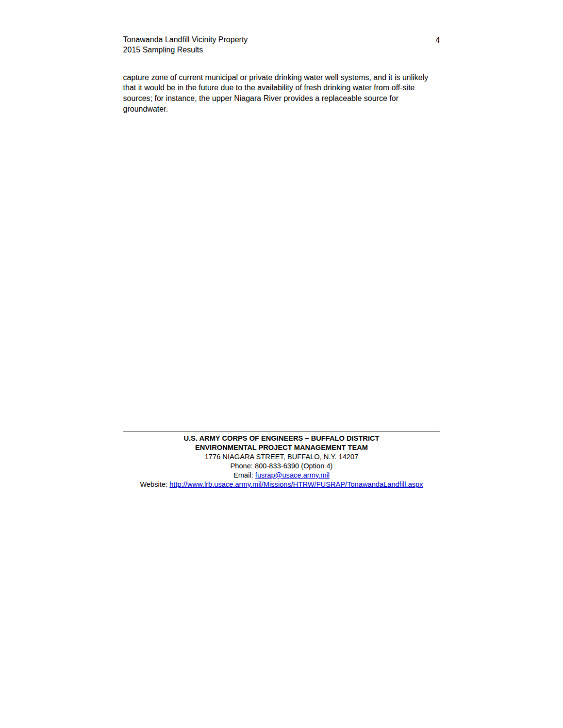Tonawanda Landfill Vicinity Property
2015 Sampling Results
4
capture zone of current municipal or private drinking water well systems, and it is unlikely that it would be in the future due to the availability of fresh drinking water from off-site sources; for instance, the upper Niagara River provides a replaceable source for groundwater.
U.S. ARMY CORPS OF ENGINEERS – BUFFALO DISTRICT
ENVIRONMENTAL PROJECT MANAGEMENT TEAM
1776 NIAGARA STREET, BUFFALO, N.Y. 14207
Phone: 800-833-6390 (Option 4)
Email: fusrap@usace.army.mil
Website: http://www.lrb.usace.army.mil/Missions/HTRW/FUSRAP/TonawandaLandfill.aspx